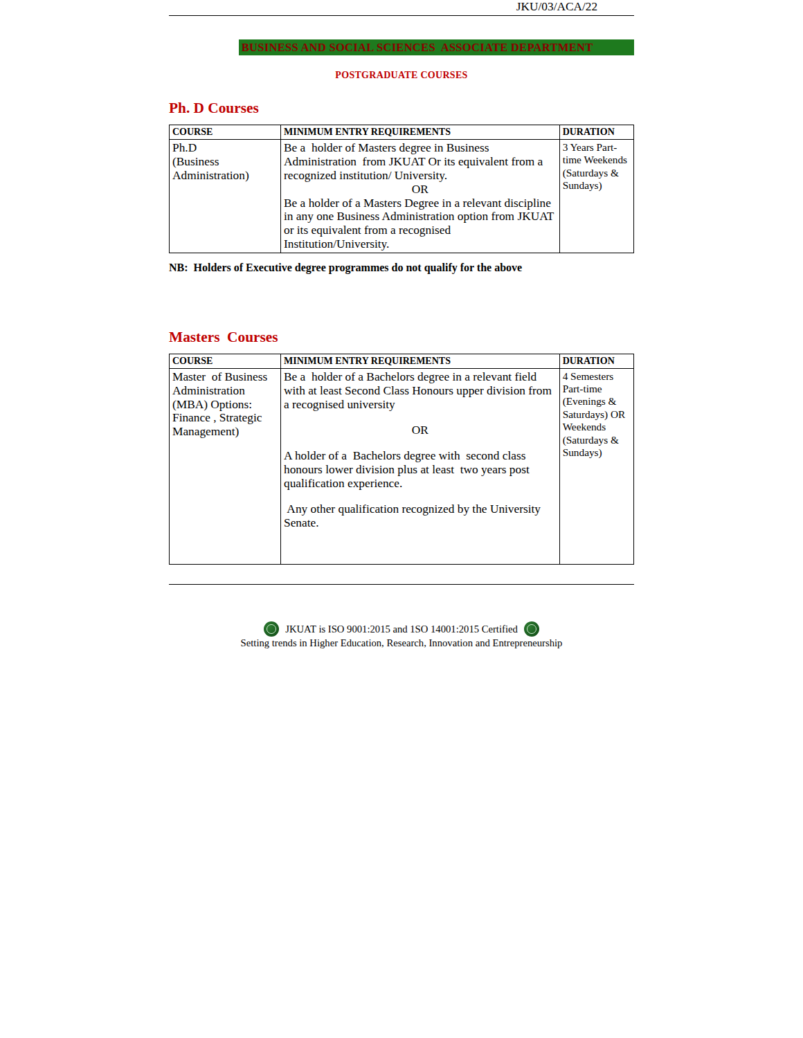JKU/03/ACA/22
BUSINESS AND SOCIAL SCIENCES ASSOCIATE DEPARTMENT
POSTGRADUATE COURSES
Ph. D Courses
| COURSE | MINIMUM ENTRY REQUIREMENTS | DURATION |
| --- | --- | --- |
| Ph.D (Business Administration) | Be a holder of Masters degree in Business Administration from JKUAT Or its equivalent from a recognized institution/ University. OR Be a holder of a Masters Degree in a relevant discipline in any one Business Administration option from JKUAT or its equivalent from a recognised Institution/University. | 3 Years Part-time Weekends (Saturdays & Sundays) |
NB: Holders of Executive degree programmes do not qualify for the above
Masters Courses
| COURSE | MINIMUM ENTRY REQUIREMENTS | DURATION |
| --- | --- | --- |
| Master of Business Administration (MBA) Options: Finance , Strategic Management) | Be a holder of a Bachelors degree in a relevant field with at least Second Class Honours upper division from a recognised university OR A holder of a Bachelors degree with second class honours lower division plus at least two years post qualification experience. Any other qualification recognized by the University Senate. | 4 Semesters Part-time (Evenings & Saturdays) OR Weekends (Saturdays & Sundays) |
JKUAT is ISO 9001:2015 and 1SO 14001:2015 Certified
Setting trends in Higher Education, Research, Innovation and Entrepreneurship